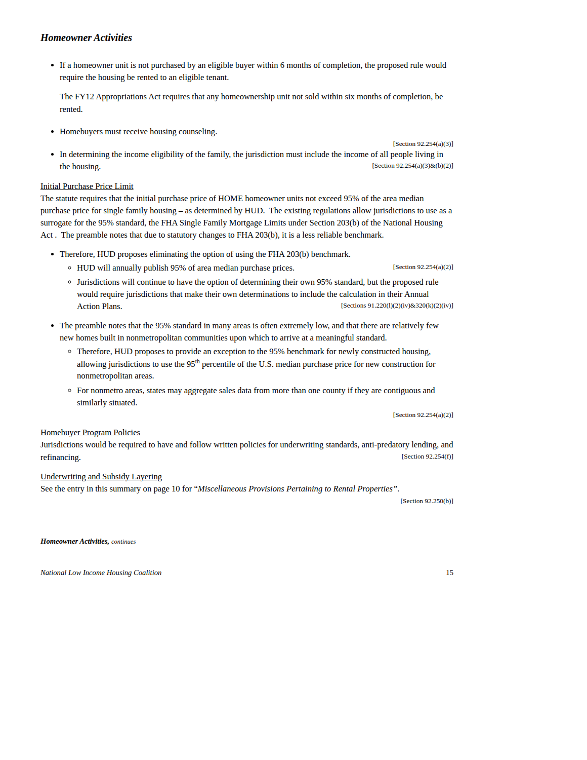Homeowner Activities
If a homeowner unit is not purchased by an eligible buyer within 6 months of completion, the proposed rule would require the housing be rented to an eligible tenant.
The FY12 Appropriations Act requires that any homeownership unit not sold within six months of completion, be rented.
Homebuyers must receive housing counseling. [Section 92.254(a)(3)]
In determining the income eligibility of the family, the jurisdiction must include the income of all people living in the housing. [Section 92.254(a)(3)&(b)(2)]
Initial Purchase Price Limit
The statute requires that the initial purchase price of HOME homeowner units not exceed 95% of the area median purchase price for single family housing – as determined by HUD. The existing regulations allow jurisdictions to use as a surrogate for the 95% standard, the FHA Single Family Mortgage Limits under Section 203(b) of the National Housing Act . The preamble notes that due to statutory changes to FHA 203(b), it is a less reliable benchmark.
Therefore, HUD proposes eliminating the option of using the FHA 203(b) benchmark.
HUD will annually publish 95% of area median purchase prices. [Section 92.254(a)(2)]
Jurisdictions will continue to have the option of determining their own 95% standard, but the proposed rule would require jurisdictions that make their own determinations to include the calculation in their Annual Action Plans. [Sections 91.220(l)(2)(iv)&320(k)(2)(iv)]
The preamble notes that the 95% standard in many areas is often extremely low, and that there are relatively few new homes built in nonmetropolitan communities upon which to arrive at a meaningful standard.
Therefore, HUD proposes to provide an exception to the 95% benchmark for newly constructed housing, allowing jurisdictions to use the 95th percentile of the U.S. median purchase price for new construction for nonmetropolitan areas.
For nonmetro areas, states may aggregate sales data from more than one county if they are contiguous and similarly situated. [Section 92.254(a)(2)]
Homebuyer Program Policies
Jurisdictions would be required to have and follow written policies for underwriting standards, anti-predatory lending, and refinancing. [Section 92.254(f)]
Underwriting and Subsidy Layering
See the entry in this summary on page 10 for “Miscellaneous Provisions Pertaining to Rental Properties”. [Section 92.250(b)]
Homeowner Activities, continues
National Low Income Housing Coalition 15